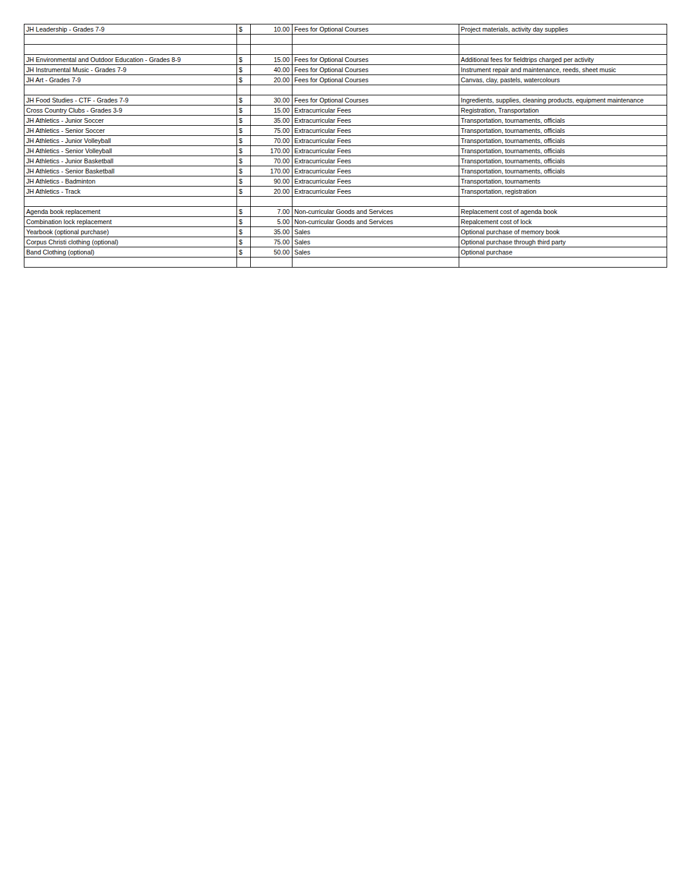| JH Leadership - Grades 7-9 | $ | 10.00 | Fees for Optional Courses | Project materials, activity day supplies |
| JH Environmental and Outdoor Education - Grades 8-9 | $ | 15.00 | Fees for Optional Courses | Additional fees for fieldtrips charged per activity |
| JH Instrumental Music - Grades 7-9 | $ | 40.00 | Fees for Optional Courses | Instrument repair and maintenance, reeds, sheet music |
| JH Art - Grades 7-9 | $ | 20.00 | Fees for Optional Courses | Canvas, clay, pastels, watercolours |
| JH Food Studies - CTF - Grades 7-9 | $ | 30.00 | Fees for Optional Courses | Ingredients, supplies, cleaning products, equipment maintenance |
| Cross Country Clubs - Grades 3-9 | $ | 15.00 | Extracurricular Fees | Registration, Transportation |
| JH Athletics - Junior Soccer | $ | 35.00 | Extracurricular Fees | Transportation, tournaments, officials |
| JH Athletics - Senior Soccer | $ | 75.00 | Extracurricular Fees | Transportation, tournaments, officials |
| JH Athletics - Junior Volleyball | $ | 70.00 | Extracurricular Fees | Transportation, tournaments, officials |
| JH Athletics - Senior Volleyball | $ | 170.00 | Extracurricular Fees | Transportation, tournaments, officials |
| JH Athletics - Junior Basketball | $ | 70.00 | Extracurricular Fees | Transportation, tournaments, officials |
| JH Athletics - Senior Basketball | $ | 170.00 | Extracurricular Fees | Transportation, tournaments, officials |
| JH Athletics - Badminton | $ | 90.00 | Extracurricular Fees | Transportation, tournaments |
| JH Athletics - Track | $ | 20.00 | Extracurricular Fees | Transportation, registration |
| Agenda book replacement | $ | 7.00 | Non-curricular Goods and Services | Replacement cost of agenda book |
| Combination lock replacement | $ | 5.00 | Non-curricular Goods and Services | Repalcement cost of lock |
| Yearbook (optional purchase) | $ | 35.00 | Sales | Optional purchase of memory book |
| Corpus Christi clothing (optional) | $ | 75.00 | Sales | Optional purchase through third party |
| Band Clothing (optional) | $ | 50.00 | Sales | Optional purchase |